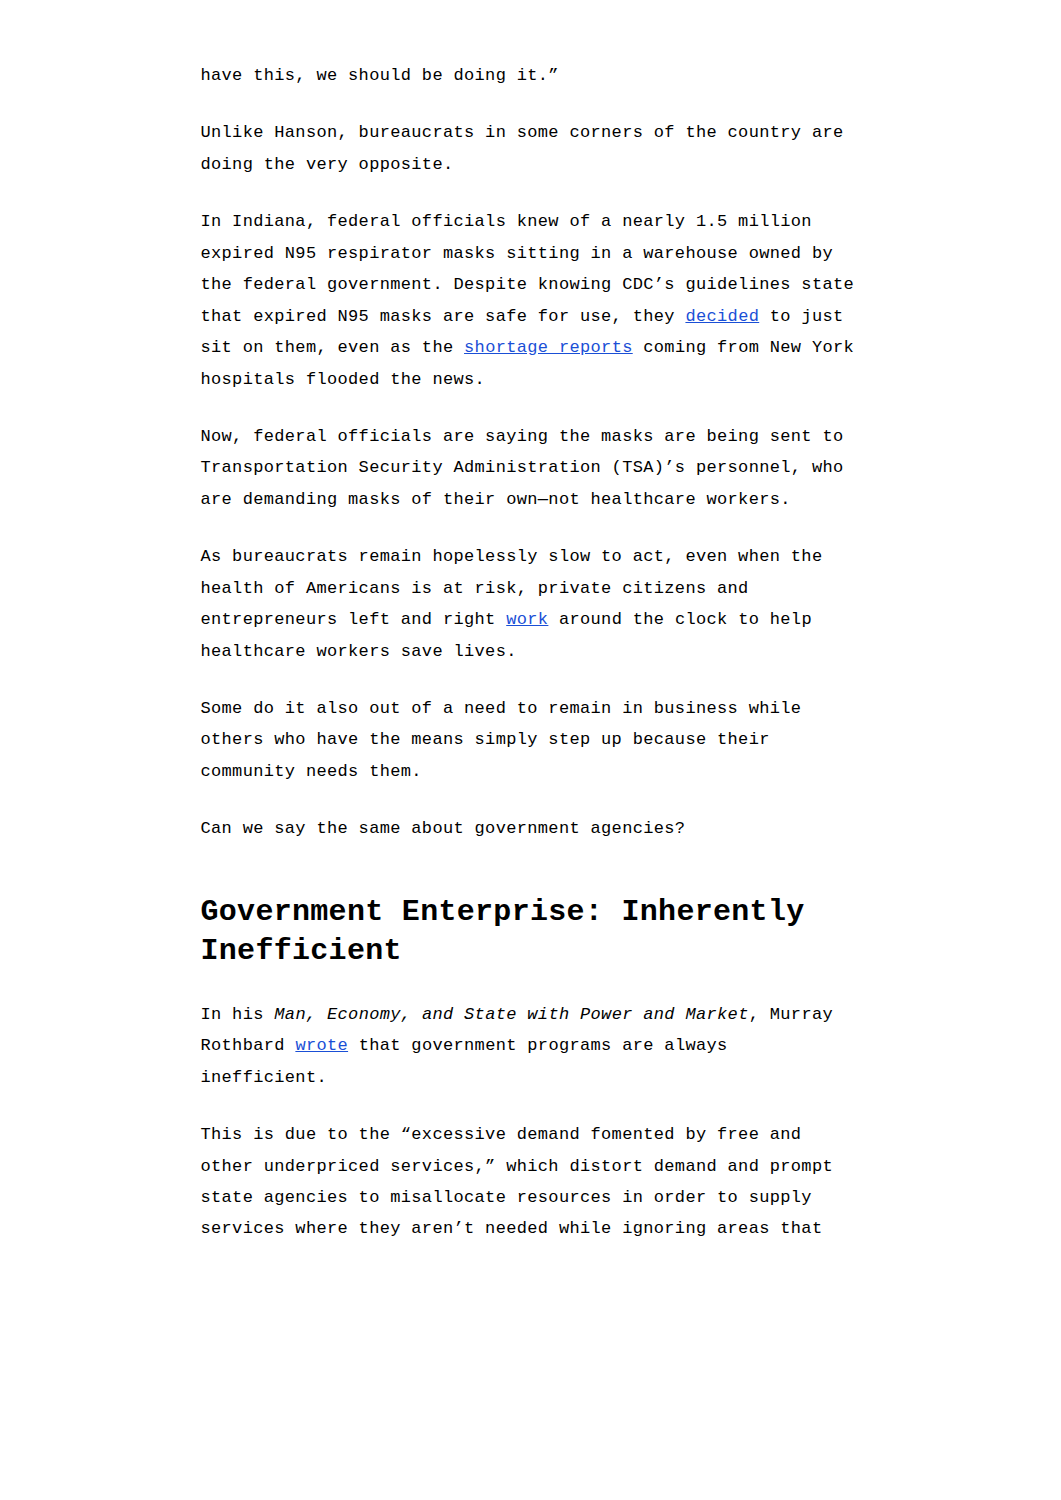have this, we should be doing it.”
Unlike Hanson, bureaucrats in some corners of the country are doing the very opposite.
In Indiana, federal officials knew of a nearly 1.5 million expired N95 respirator masks sitting in a warehouse owned by the federal government. Despite knowing CDC’s guidelines state that expired N95 masks are safe for use, they decided to just sit on them, even as the shortage reports coming from New York hospitals flooded the news.
Now, federal officials are saying the masks are being sent to Transportation Security Administration (TSA)’s personnel, who are demanding masks of their own—not healthcare workers.
As bureaucrats remain hopelessly slow to act, even when the health of Americans is at risk, private citizens and entrepreneurs left and right work around the clock to help healthcare workers save lives.
Some do it also out of a need to remain in business while others who have the means simply step up because their community needs them.
Can we say the same about government agencies?
Government Enterprise: Inherently Inefficient
In his Man, Economy, and State with Power and Market, Murray Rothbard wrote that government programs are always inefficient.
This is due to the “excessive demand fomented by free and other underpriced services,” which distort demand and prompt state agencies to misallocate resources in order to supply services where they aren’t needed while ignoring areas that